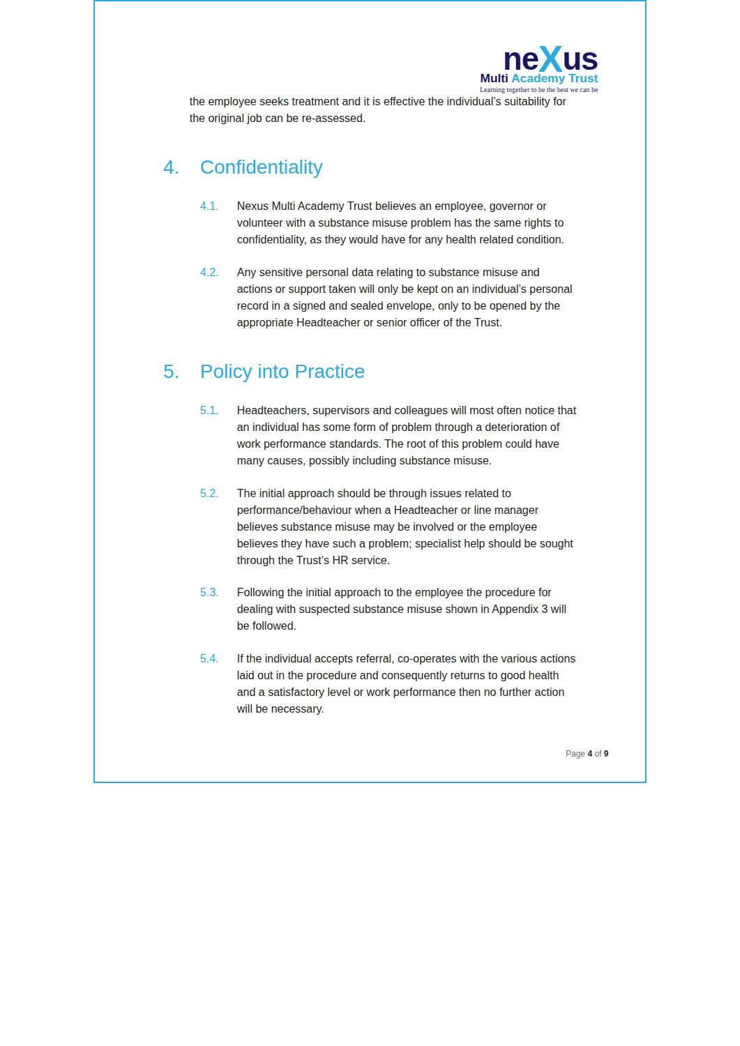neXus
Multi Academy Trust
Learning together to be the best we can be
the employee seeks treatment and it is effective the individual’s suitability for the original job can be re-assessed.
4. Confidentiality
4.1. Nexus Multi Academy Trust believes an employee, governor or volunteer with a substance misuse problem has the same rights to confidentiality, as they would have for any health related condition.
4.2. Any sensitive personal data relating to substance misuse and actions or support taken will only be kept on an individual’s personal record in a signed and sealed envelope, only to be opened by the appropriate Headteacher or senior officer of the Trust.
5. Policy into Practice
5.1. Headteachers, supervisors and colleagues will most often notice that an individual has some form of problem through a deterioration of work performance standards. The root of this problem could have many causes, possibly including substance misuse.
5.2. The initial approach should be through issues related to performance/behaviour when a Headteacher or line manager believes substance misuse may be involved or the employee believes they have such a problem; specialist help should be sought through the Trust’s HR service.
5.3. Following the initial approach to the employee the procedure for dealing with suspected substance misuse shown in Appendix 3 will be followed.
5.4. If the individual accepts referral, co-operates with the various actions laid out in the procedure and consequently returns to good health and a satisfactory level or work performance then no further action will be necessary.
Page 4 of 9